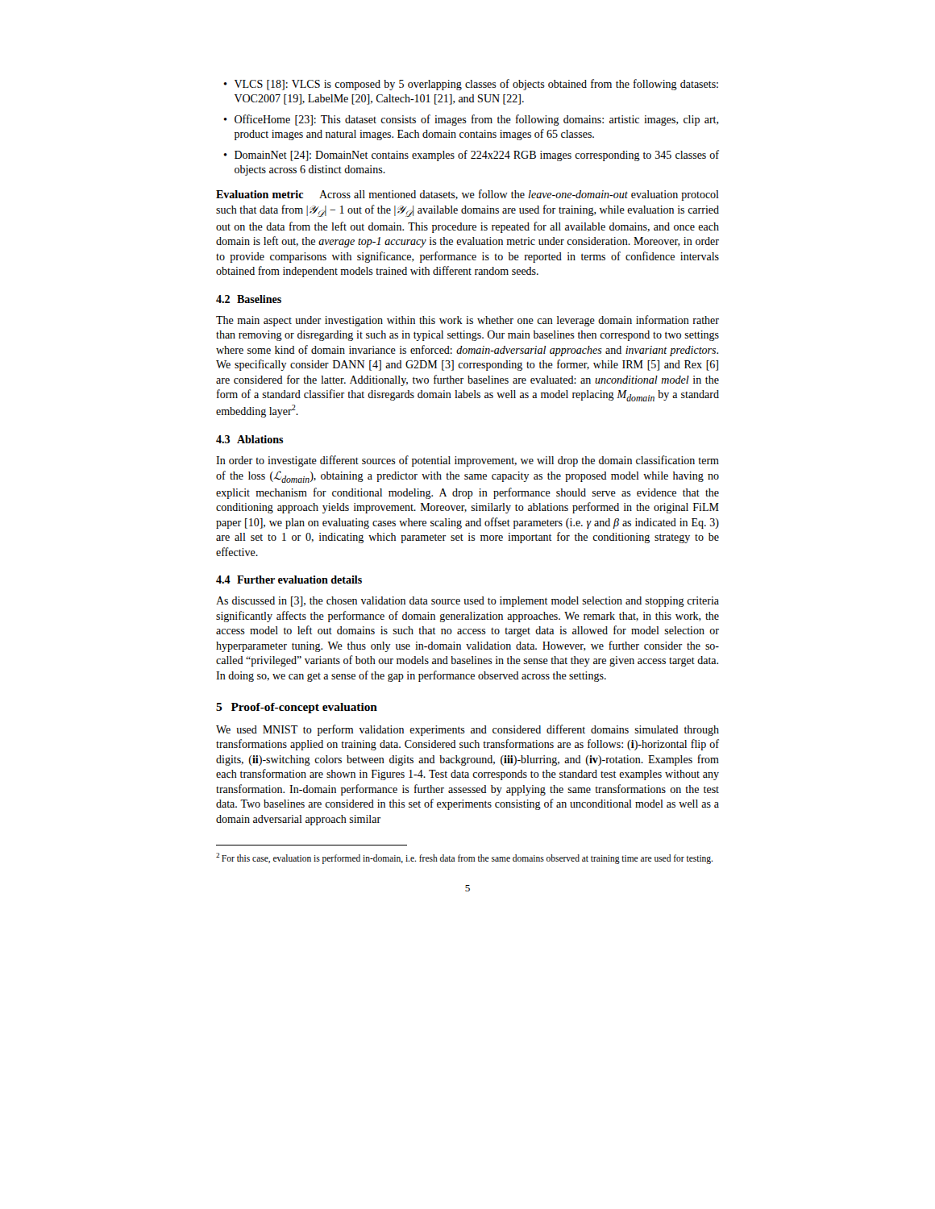VLCS [18]: VLCS is composed by 5 overlapping classes of objects obtained from the following datasets: VOC2007 [19], LabelMe [20], Caltech-101 [21], and SUN [22].
OfficeHome [23]: This dataset consists of images from the following domains: artistic images, clip art, product images and natural images. Each domain contains images of 65 classes.
DomainNet [24]: DomainNet contains examples of 224x224 RGB images corresponding to 345 classes of objects across 6 distinct domains.
Evaluation metric Across all mentioned datasets, we follow the leave-one-domain-out evaluation protocol such that data from |𝒴𝒟| − 1 out of the |𝒴𝒟| available domains are used for training, while evaluation is carried out on the data from the left out domain. This procedure is repeated for all available domains, and once each domain is left out, the average top-1 accuracy is the evaluation metric under consideration. Moreover, in order to provide comparisons with significance, performance is to be reported in terms of confidence intervals obtained from independent models trained with different random seeds.
4.2 Baselines
The main aspect under investigation within this work is whether one can leverage domain information rather than removing or disregarding it such as in typical settings. Our main baselines then correspond to two settings where some kind of domain invariance is enforced: domain-adversarial approaches and invariant predictors. We specifically consider DANN [4] and G2DM [3] corresponding to the former, while IRM [5] and Rex [6] are considered for the latter. Additionally, two further baselines are evaluated: an unconditional model in the form of a standard classifier that disregards domain labels as well as a model replacing Mdomain by a standard embedding layer2.
4.3 Ablations
In order to investigate different sources of potential improvement, we will drop the domain classification term of the loss (ℒdomain), obtaining a predictor with the same capacity as the proposed model while having no explicit mechanism for conditional modeling. A drop in performance should serve as evidence that the conditioning approach yields improvement. Moreover, similarly to ablations performed in the original FiLM paper [10], we plan on evaluating cases where scaling and offset parameters (i.e. γ and β as indicated in Eq. 3) are all set to 1 or 0, indicating which parameter set is more important for the conditioning strategy to be effective.
4.4 Further evaluation details
As discussed in [3], the chosen validation data source used to implement model selection and stopping criteria significantly affects the performance of domain generalization approaches. We remark that, in this work, the access model to left out domains is such that no access to target data is allowed for model selection or hyperparameter tuning. We thus only use in-domain validation data. However, we further consider the so-called “privileged” variants of both our models and baselines in the sense that they are given access target data. In doing so, we can get a sense of the gap in performance observed across the settings.
5 Proof-of-concept evaluation
We used MNIST to perform validation experiments and considered different domains simulated through transformations applied on training data. Considered such transformations are as follows: (i)-horizontal flip of digits, (ii)-switching colors between digits and background, (iii)-blurring, and (iv)-rotation. Examples from each transformation are shown in Figures 1-4. Test data corresponds to the standard test examples without any transformation. In-domain performance is further assessed by applying the same transformations on the test data. Two baselines are considered in this set of experiments consisting of an unconditional model as well as a domain adversarial approach similar
2 For this case, evaluation is performed in-domain, i.e. fresh data from the same domains observed at training time are used for testing.
5